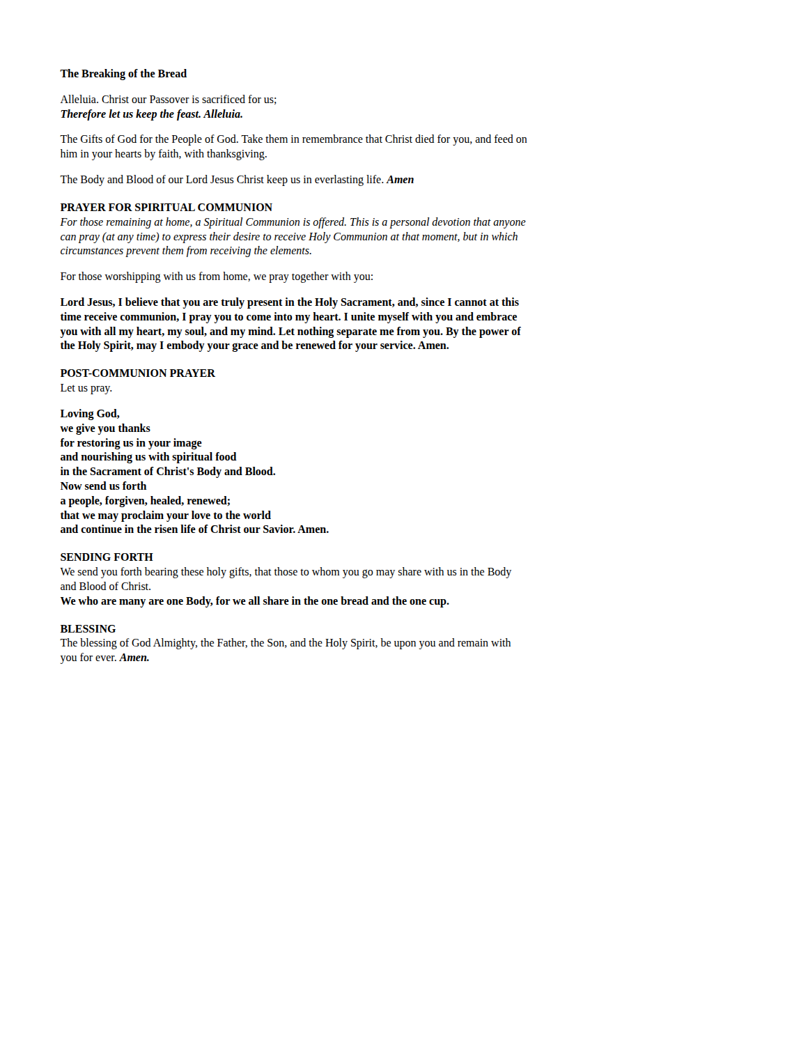The Breaking of the Bread
Alleluia. Christ our Passover is sacrificed for us;
Therefore let us keep the feast. Alleluia.
The Gifts of God for the People of God. Take them in remembrance that Christ died for you, and feed on him in your hearts by faith, with thanksgiving.
The Body and Blood of our Lord Jesus Christ keep us in everlasting life. Amen
PRAYER FOR SPIRITUAL COMMUNION
For those remaining at home, a Spiritual Communion is offered. This is a personal devotion that anyone can pray (at any time) to express their desire to receive Holy Communion at that moment, but in which circumstances prevent them from receiving the elements.
For those worshipping with us from home, we pray together with you:
Lord Jesus, I believe that you are truly present in the Holy Sacrament, and, since I cannot at this time receive communion, I pray you to come into my heart. I unite myself with you and embrace you with all my heart, my soul, and my mind. Let nothing separate me from you. By the power of the Holy Spirit, may I embody your grace and be renewed for your service. Amen.
POST-COMMUNION PRAYER
Let us pray.
Loving God,
we give you thanks
for restoring us in your image
and nourishing us with spiritual food
in the Sacrament of Christ's Body and Blood.
Now send us forth
a people, forgiven, healed, renewed;
that we may proclaim your love to the world
and continue in the risen life of Christ our Savior. Amen.
SENDING FORTH
We send you forth bearing these holy gifts, that those to whom you go may share with us in the Body and Blood of Christ.
We who are many are one Body, for we all share in the one bread and the one cup.
BLESSING
The blessing of God Almighty, the Father, the Son, and the Holy Spirit, be upon you and remain with you for ever. Amen.